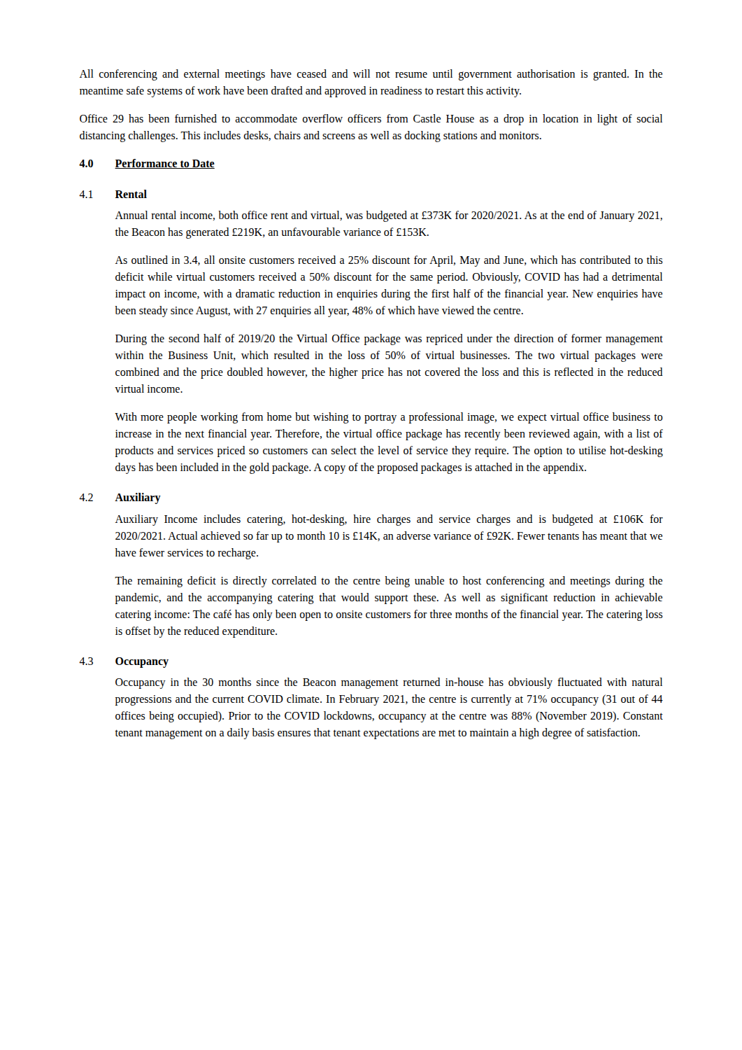All conferencing and external meetings have ceased and will not resume until government authorisation is granted. In the meantime safe systems of work have been drafted and approved in readiness to restart this activity.
Office 29 has been furnished to accommodate overflow officers from Castle House as a drop in location in light of social distancing challenges. This includes desks, chairs and screens as well as docking stations and monitors.
4.0 Performance to Date
4.1 Rental
Annual rental income, both office rent and virtual, was budgeted at £373K for 2020/2021. As at the end of January 2021, the Beacon has generated £219K, an unfavourable variance of £153K.
As outlined in 3.4, all onsite customers received a 25% discount for April, May and June, which has contributed to this deficit while virtual customers received a 50% discount for the same period. Obviously, COVID has had a detrimental impact on income, with a dramatic reduction in enquiries during the first half of the financial year. New enquiries have been steady since August, with 27 enquiries all year, 48% of which have viewed the centre.
During the second half of 2019/20 the Virtual Office package was repriced under the direction of former management within the Business Unit, which resulted in the loss of 50% of virtual businesses. The two virtual packages were combined and the price doubled however, the higher price has not covered the loss and this is reflected in the reduced virtual income.
With more people working from home but wishing to portray a professional image, we expect virtual office business to increase in the next financial year. Therefore, the virtual office package has recently been reviewed again, with a list of products and services priced so customers can select the level of service they require. The option to utilise hot-desking days has been included in the gold package. A copy of the proposed packages is attached in the appendix.
4.2 Auxiliary
Auxiliary Income includes catering, hot-desking, hire charges and service charges and is budgeted at £106K for 2020/2021. Actual achieved so far up to month 10 is £14K, an adverse variance of £92K. Fewer tenants has meant that we have fewer services to recharge.
The remaining deficit is directly correlated to the centre being unable to host conferencing and meetings during the pandemic, and the accompanying catering that would support these. As well as significant reduction in achievable catering income: The café has only been open to onsite customers for three months of the financial year. The catering loss is offset by the reduced expenditure.
4.3 Occupancy
Occupancy in the 30 months since the Beacon management returned in-house has obviously fluctuated with natural progressions and the current COVID climate. In February 2021, the centre is currently at 71% occupancy (31 out of 44 offices being occupied). Prior to the COVID lockdowns, occupancy at the centre was 88% (November 2019). Constant tenant management on a daily basis ensures that tenant expectations are met to maintain a high degree of satisfaction.